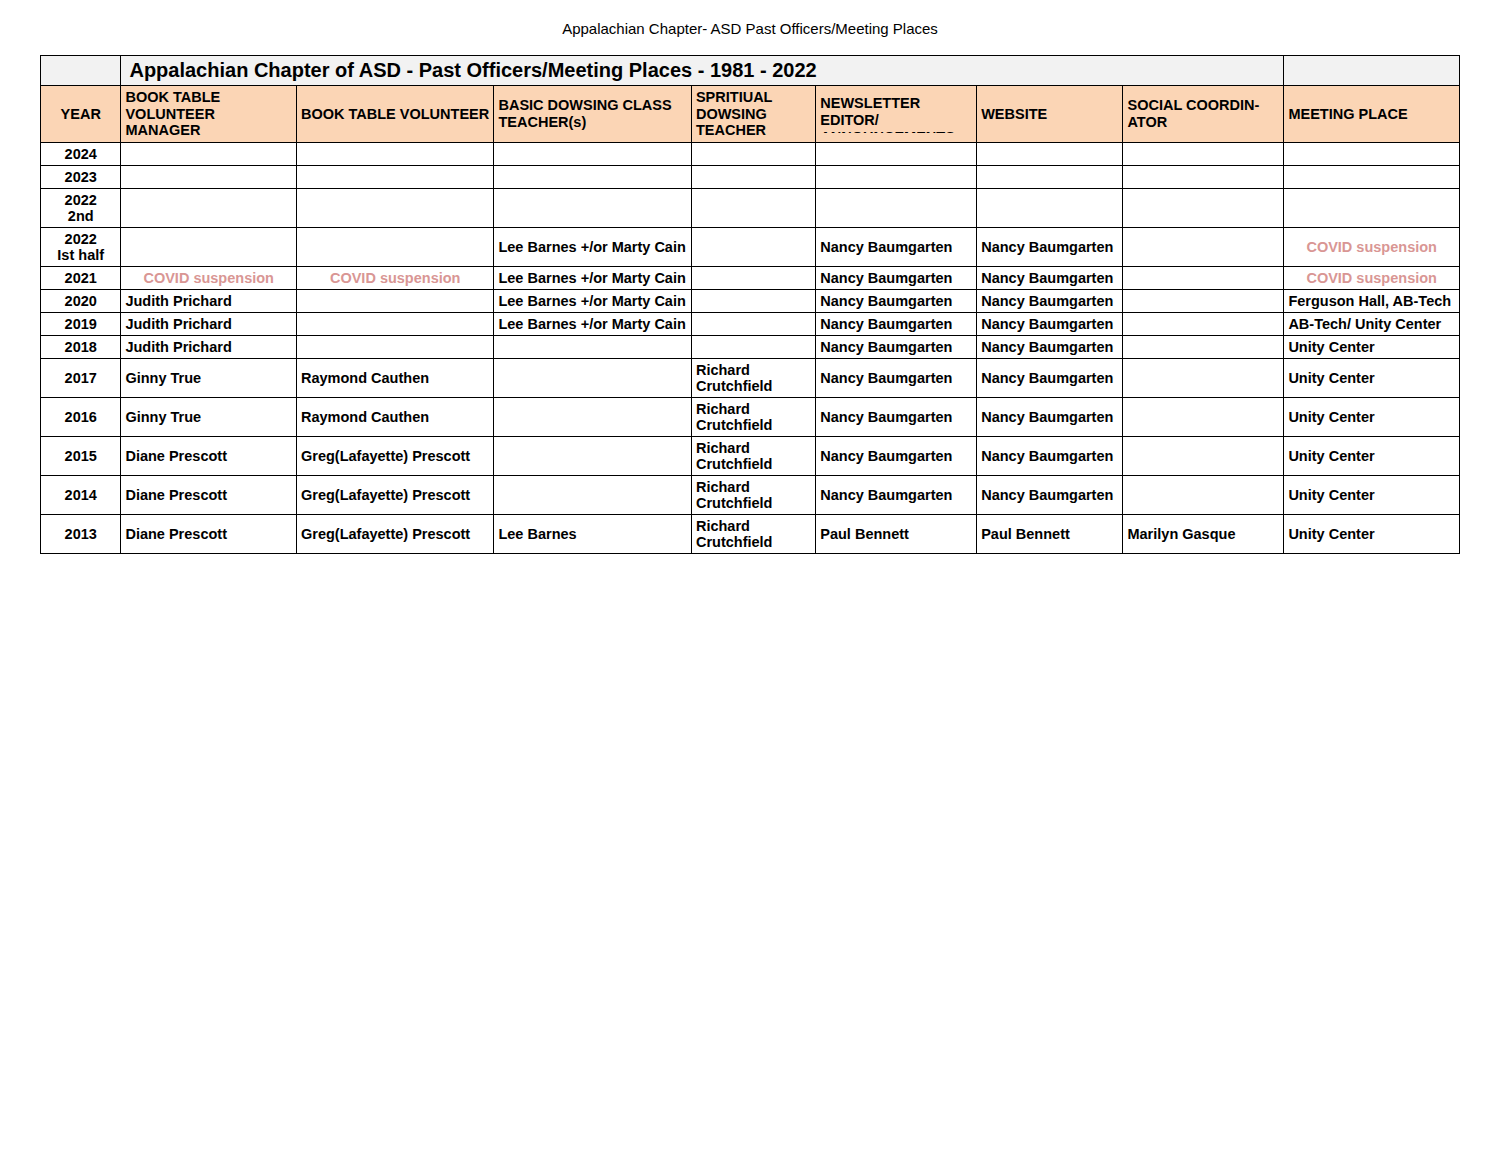Appalachian Chapter- ASD Past Officers/Meeting Places
| | Appalachian Chapter of ASD - Past Officers/Meeting Places - 1981 - 2022 | |
| YEAR | BOOK TABLE VOLUNTEER MANAGER | BOOK TABLE VOLUNTEER | BASIC DOWSING CLASS TEACHER(s) | SPRITIUAL DOWSING TEACHER | NEWSLETTER EDITOR/ ANNOUNCEMENTS | WEBSITE | SOCIAL COORDIN-ATOR | MEETING PLACE |
| 2024 | | | | | | | | |
| 2023 | | | | | | | | |
| 2022 2nd | | | | | | | | |
| 2022 Ist half | | | Lee Barnes +/or Marty Cain | | Nancy Baumgarten | Nancy Baumgarten | | COVID suspension |
| 2021 | COVID suspension | COVID suspension | Lee Barnes +/or Marty Cain | | Nancy Baumgarten | Nancy Baumgarten | | COVID suspension |
| 2020 | Judith Prichard | | Lee Barnes +/or Marty Cain | | Nancy Baumgarten | Nancy Baumgarten | | Ferguson Hall, AB-Tech |
| 2019 | Judith Prichard | | Lee Barnes +/or Marty Cain | | Nancy Baumgarten | Nancy Baumgarten | | AB-Tech/ Unity Center |
| 2018 | Judith Prichard | | | | Nancy Baumgarten | Nancy Baumgarten | | Unity Center |
| 2017 | Ginny True | Raymond Cauthen | | Richard Crutchfield | Nancy Baumgarten | Nancy Baumgarten | | Unity Center |
| 2016 | Ginny True | Raymond Cauthen | | Richard Crutchfield | Nancy Baumgarten | Nancy Baumgarten | | Unity Center |
| 2015 | Diane Prescott | Greg(Lafayette) Prescott | | Richard Crutchfield | Nancy Baumgarten | Nancy Baumgarten | | Unity Center |
| 2014 | Diane Prescott | Greg(Lafayette) Prescott | | Richard Crutchfield | Nancy Baumgarten | Nancy Baumgarten | | Unity Center |
| 2013 | Diane Prescott | Greg(Lafayette) Prescott | Lee Barnes | Richard Crutchfield | Paul Bennett | Paul Bennett | Marilyn Gasque | Unity Center |